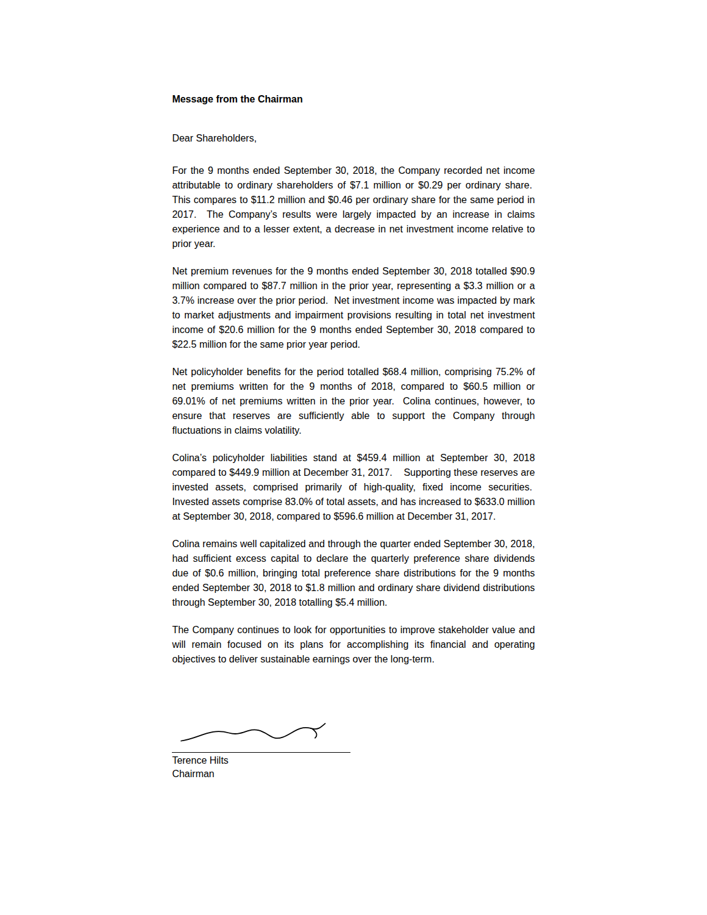Message from the Chairman
Dear Shareholders,
For the 9 months ended September 30, 2018, the Company recorded net income attributable to ordinary shareholders of $7.1 million or $0.29 per ordinary share. This compares to $11.2 million and $0.46 per ordinary share for the same period in 2017. The Company’s results were largely impacted by an increase in claims experience and to a lesser extent, a decrease in net investment income relative to prior year.
Net premium revenues for the 9 months ended September 30, 2018 totalled $90.9 million compared to $87.7 million in the prior year, representing a $3.3 million or a 3.7% increase over the prior period. Net investment income was impacted by mark to market adjustments and impairment provisions resulting in total net investment income of $20.6 million for the 9 months ended September 30, 2018 compared to $22.5 million for the same prior year period.
Net policyholder benefits for the period totalled $68.4 million, comprising 75.2% of net premiums written for the 9 months of 2018, compared to $60.5 million or 69.01% of net premiums written in the prior year. Colina continues, however, to ensure that reserves are sufficiently able to support the Company through fluctuations in claims volatility.
Colina’s policyholder liabilities stand at $459.4 million at September 30, 2018 compared to $449.9 million at December 31, 2017. Supporting these reserves are invested assets, comprised primarily of high-quality, fixed income securities. Invested assets comprise 83.0% of total assets, and has increased to $633.0 million at September 30, 2018, compared to $596.6 million at December 31, 2017.
Colina remains well capitalized and through the quarter ended September 30, 2018, had sufficient excess capital to declare the quarterly preference share dividends due of $0.6 million, bringing total preference share distributions for the 9 months ended September 30, 2018 to $1.8 million and ordinary share dividend distributions through September 30, 2018 totalling $5.4 million.
The Company continues to look for opportunities to improve stakeholder value and will remain focused on its plans for accomplishing its financial and operating objectives to deliver sustainable earnings over the long-term.
Terence Hilts
Chairman